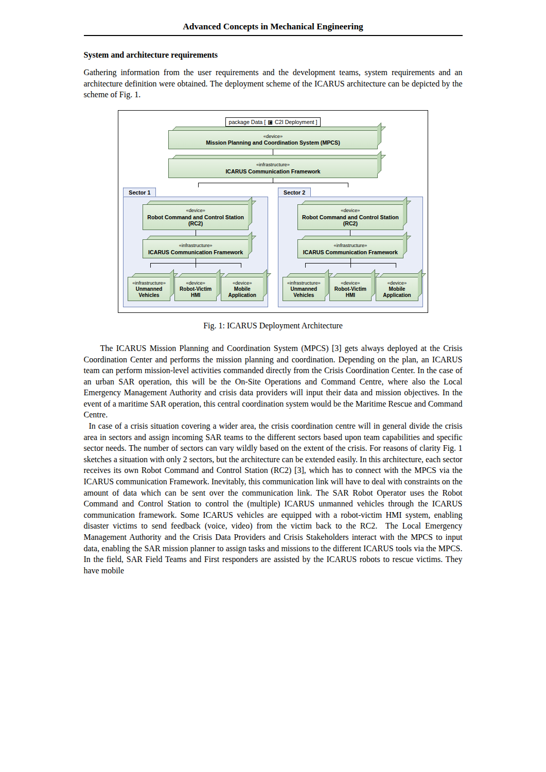Advanced Concepts in Mechanical Engineering
System and architecture requirements
Gathering information from the user requirements and the development teams, system requirements and an architecture definition were obtained. The deployment scheme of the ICARUS architecture can be depicted by the scheme of Fig. 1.
package Data [ ▣ C2I Deployment ]
«device» Mission Planning and Coordination System (MPCS)
«infrastructure» ICARUS Communication Framework
Sector 1
«device» Robot Command and Control Station (RC2)
«infrastructure» ICARUS Communication Framework
«infrastructure» Unmanned
Vehicles
«device» Robot-Victim
HMI
«device» Mobile
Application
Sector 2
«device» Robot Command and Control Station (RC2)
«infrastructure» ICARUS Communication Framework
«infrastructure» Unmanned
Vehicles
«device» Robot-Victim
HMI
«device» Mobile
Application
Fig. 1: ICARUS Deployment Architecture
The ICARUS Mission Planning and Coordination System (MPCS) [3] gets always deployed at the Crisis Coordination Center and performs the mission planning and coordination. Depending on the plan, an ICARUS team can perform mission-level activities commanded directly from the Crisis Coordination Center. In the case of an urban SAR operation, this will be the On-Site Operations and Command Centre, where also the Local Emergency Management Authority and crisis data providers will input their data and mission objectives. In the event of a maritime SAR operation, this central coordination system would be the Maritime Rescue and Command Centre.
In case of a crisis situation covering a wider area, the crisis coordination centre will in general divide the crisis area in sectors and assign incoming SAR teams to the different sectors based upon team capabilities and specific sector needs. The number of sectors can vary wildly based on the extent of the crisis. For reasons of clarity Fig. 1 sketches a situation with only 2 sectors, but the architecture can be extended easily. In this architecture, each sector receives its own Robot Command and Control Station (RC2) [3], which has to connect with the MPCS via the ICARUS communication Framework. Inevitably, this communication link will have to deal with constraints on the amount of data which can be sent over the communication link. The SAR Robot Operator uses the Robot Command and Control Station to control the (multiple) ICARUS unmanned vehicles through the ICARUS communication framework. Some ICARUS vehicles are equipped with a robot-victim HMI system, enabling disaster victims to send feedback (voice, video) from the victim back to the RC2. The Local Emergency Management Authority and the Crisis Data Providers and Crisis Stakeholders interact with the MPCS to input data, enabling the SAR mission planner to assign tasks and missions to the different ICARUS tools via the MPCS. In the field, SAR Field Teams and First responders are assisted by the ICARUS robots to rescue victims. They have mobile